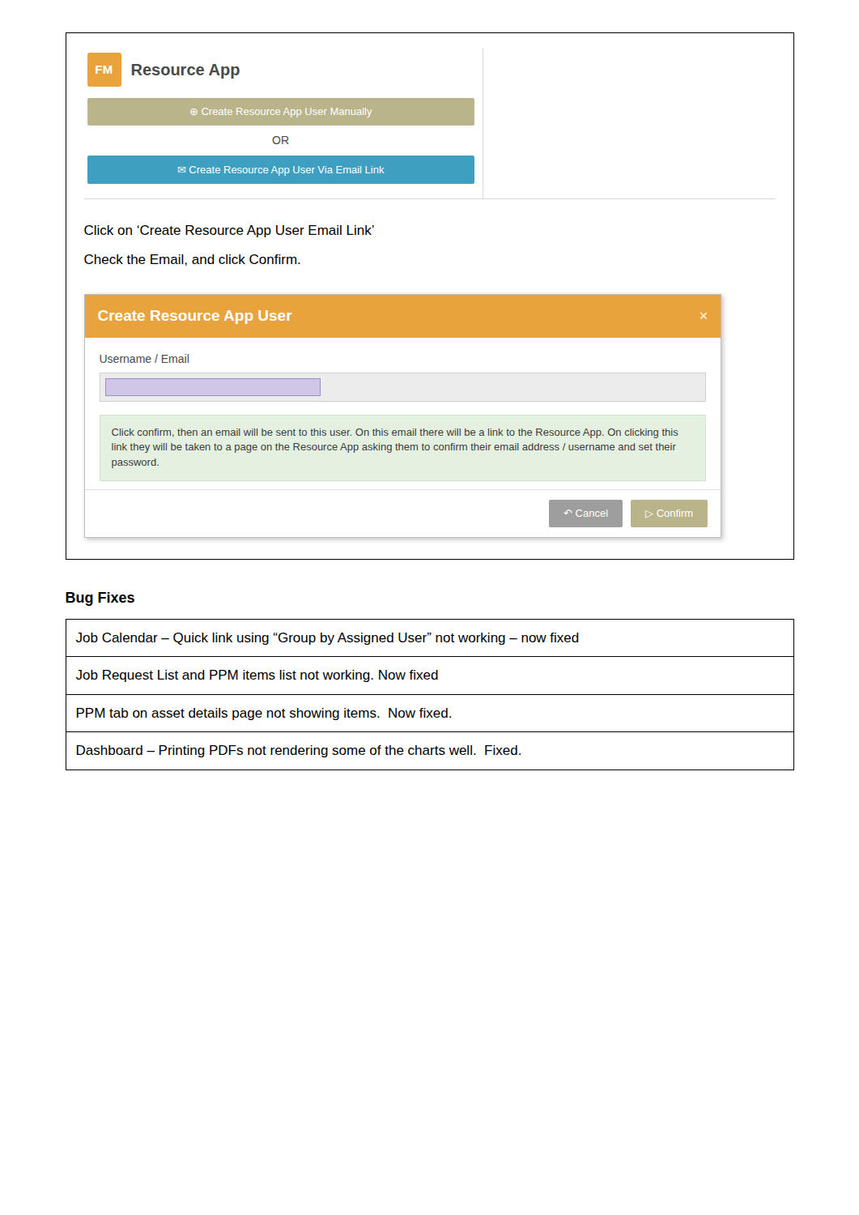FM
Resource App
⊕ Create Resource App User Manually
OR
✉ Create Resource App User Via Email Link
Click on ‘Create Resource App User Email Link’
Check the Email, and click Confirm.
Create Resource App User ×
Username / Email
Click confirm, then an email will be sent to this user. On this email there will be a link to the Resource App. On clicking this link they will be taken to a page on the Resource App asking them to confirm their email address / username and set their password.
↶ Cancel
▷ Confirm
Bug Fixes
| Job Calendar – Quick link using “Group by Assigned User” not working – now fixed |
| Job Request List and PPM items list not working. Now fixed |
| PPM tab on asset details page not showing items. Now fixed. |
| Dashboard – Printing PDFs not rendering some of the charts well. Fixed. |